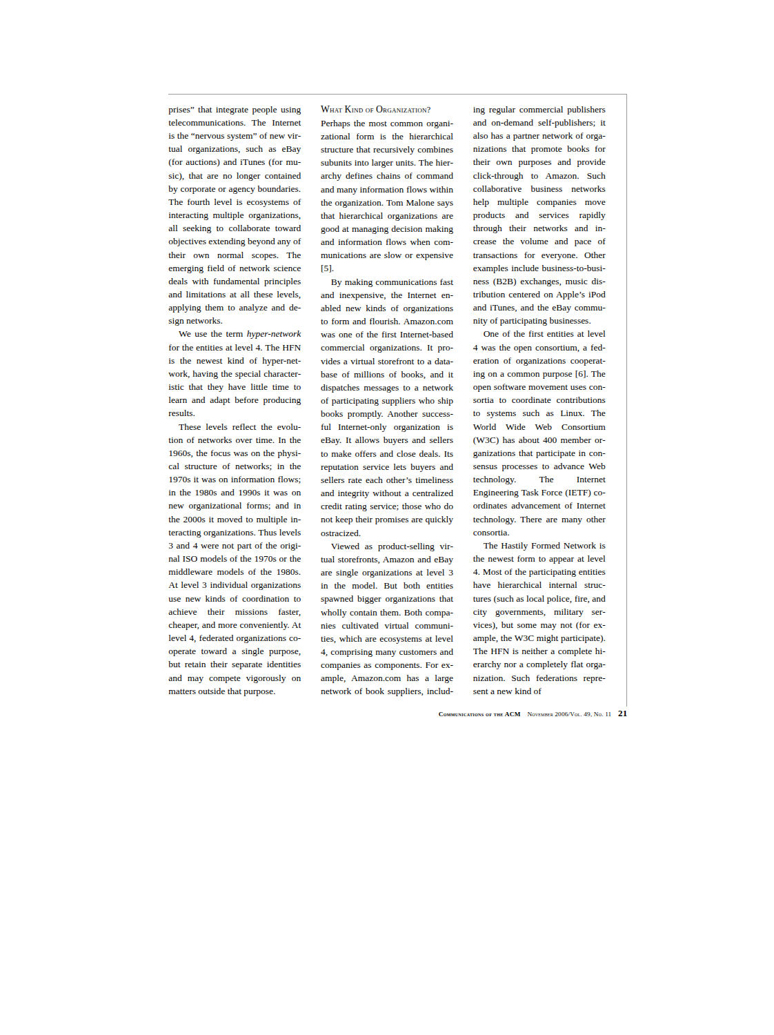prises” that integrate people using telecommunications. The Internet is the “nervous system” of new virtual organizations, such as eBay (for auctions) and iTunes (for music), that are no longer contained by corporate or agency boundaries. The fourth level is ecosystems of interacting multiple organizations, all seeking to collaborate toward objectives extending beyond any of their own normal scopes. The emerging field of network science deals with fundamental principles and limitations at all these levels, applying them to analyze and design networks.
We use the term hyper-network for the entities at level 4. The HFN is the newest kind of hyper-network, having the special characteristic that they have little time to learn and adapt before producing results.
These levels reflect the evolution of networks over time. In the 1960s, the focus was on the physical structure of networks; in the 1970s it was on information flows; in the 1980s and 1990s it was on new organizational forms; and in the 2000s it moved to multiple interacting organizations. Thus levels 3 and 4 were not part of the original ISO models of the 1970s or the middleware models of the 1980s. At level 3 individual organizations use new kinds of coordination to achieve their missions faster, cheaper, and more conveniently. At level 4, federated organizations cooperate toward a single purpose, but retain their separate identities and may compete vigorously on matters outside that purpose.
What Kind of Organization?
Perhaps the most common organizational form is the hierarchical structure that recursively combines subunits into larger units. The hierarchy defines chains of command and many information flows within the organization. Tom Malone says that hierarchical organizations are good at managing decision making and information flows when communications are slow or expensive [5].
By making communications fast and inexpensive, the Internet enabled new kinds of organizations to form and flourish. Amazon.com was one of the first Internet-based commercial organizations. It provides a virtual storefront to a database of millions of books, and it dispatches messages to a network of participating suppliers who ship books promptly. Another successful Internet-only organization is eBay. It allows buyers and sellers to make offers and close deals. Its reputation service lets buyers and sellers rate each other’s timeliness and integrity without a centralized credit rating service; those who do not keep their promises are quickly ostracized.
Viewed as product-selling virtual storefronts, Amazon and eBay are single organizations at level 3 in the model. But both entities spawned bigger organizations that wholly contain them. Both companies cultivated virtual communities, which are ecosystems at level 4, comprising many customers and companies as components. For example, Amazon.com has a large network of book suppliers, including regular commercial publishers and on-demand self-publishers; it also has a partner network of organizations that promote books for their own purposes and provide click-through to Amazon. Such collaborative business networks help multiple companies move products and services rapidly through their networks and increase the volume and pace of transactions for everyone. Other examples include business-to-business (B2B) exchanges, music distribution centered on Apple’s iPod and iTunes, and the eBay community of participating businesses.
One of the first entities at level 4 was the open consortium, a federation of organizations cooperating on a common purpose [6]. The open software movement uses consortia to coordinate contributions to systems such as Linux. The World Wide Web Consortium (W3C) has about 400 member organizations that participate in consensus processes to advance Web technology. The Internet Engineering Task Force (IETF) coordinates advancement of Internet technology. There are many other consortia.
The Hastily Formed Network is the newest form to appear at level 4. Most of the participating entities have hierarchical internal structures (such as local police, fire, and city governments, military services), but some may not (for example, the W3C might participate). The HFN is neither a complete hierarchy nor a completely flat organization. Such federations represent a new kind of
Communications of the ACM November 2006/Vol. 49, No. 11 21